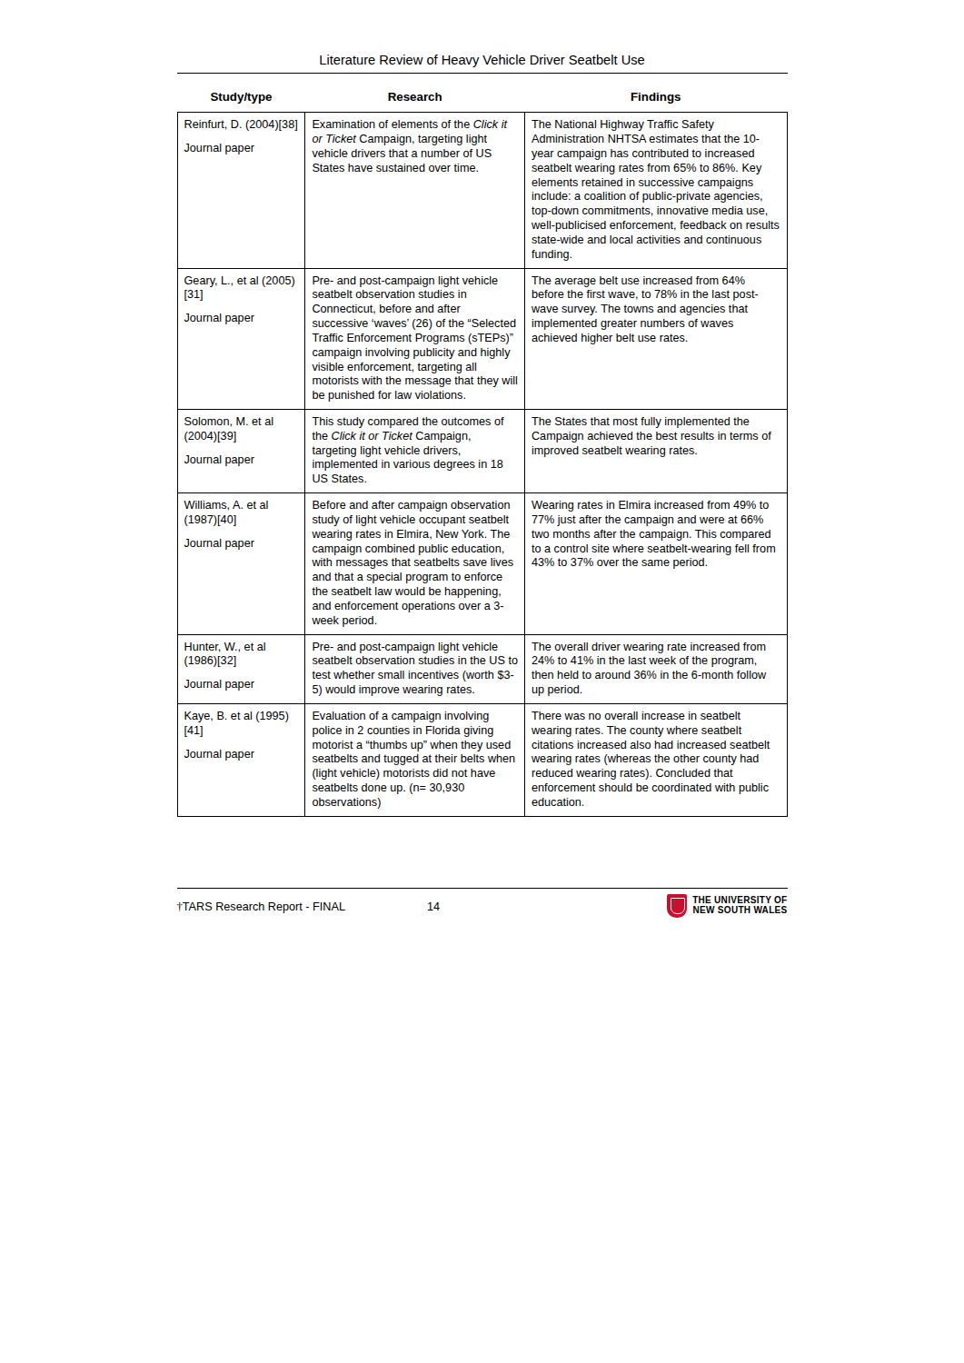Literature Review of Heavy Vehicle Driver Seatbelt Use
| Study/type | Research | Findings |
| --- | --- | --- |
| Reinfurt, D. (2004)[38] Journal paper | Examination of elements of the Click it or Ticket Campaign, targeting light vehicle drivers that a number of US States have sustained over time. | The National Highway Traffic Safety Administration NHTSA estimates that the 10-year campaign has contributed to increased seatbelt wearing rates from 65% to 86%. Key elements retained in successive campaigns include: a coalition of public-private agencies, top-down commitments, innovative media use, well-publicised enforcement, feedback on results state-wide and local activities and continuous funding. |
| Geary, L., et al (2005)[31] Journal paper | Pre- and post-campaign light vehicle seatbelt observation studies in Connecticut, before and after successive ‘waves’ (26) of the “Selected Traffic Enforcement Programs (sTEPs)” campaign involving publicity and highly visible enforcement, targeting all motorists with the message that they will be punished for law violations. | The average belt use increased from 64% before the first wave, to 78% in the last post-wave survey. The towns and agencies that implemented greater numbers of waves achieved higher belt use rates. |
| Solomon, M. et al (2004)[39] Journal paper | This study compared the outcomes of the Click it or Ticket Campaign, targeting light vehicle drivers, implemented in various degrees in 18 US States. | The States that most fully implemented the Campaign achieved the best results in terms of improved seatbelt wearing rates. |
| Williams, A. et al (1987)[40] Journal paper | Before and after campaign observation study of light vehicle occupant seatbelt wearing rates in Elmira, New York. The campaign combined public education, with messages that seatbelts save lives and that a special program to enforce the seatbelt law would be happening, and enforcement operations over a 3-week period. | Wearing rates in Elmira increased from 49% to 77% just after the campaign and were at 66% two months after the campaign. This compared to a control site where seatbelt-wearing fell from 43% to 37% over the same period. |
| Hunter, W., et al (1986)[32] Journal paper | Pre- and post-campaign light vehicle seatbelt observation studies in the US to test whether small incentives (worth $3-5) would improve wearing rates. | The overall driver wearing rate increased from 24% to 41% in the last week of the program, then held to around 36% in the 6-month follow up period. |
| Kaye, B. et al (1995) [41] Journal paper | Evaluation of a campaign involving police in 2 counties in Florida giving motorist a “thumbs up” when they used seatbelts and tugged at their belts when (light vehicle) motorists did not have seatbelts done up. (n= 30,930 observations) | There was no overall increase in seatbelt wearing rates. The county where seatbelt citations increased also had increased seatbelt wearing rates (whereas the other county had reduced wearing rates). Concluded that enforcement should be coordinated with public education. |
†TARS Research Report - FINAL
14
The University of
New South Wales